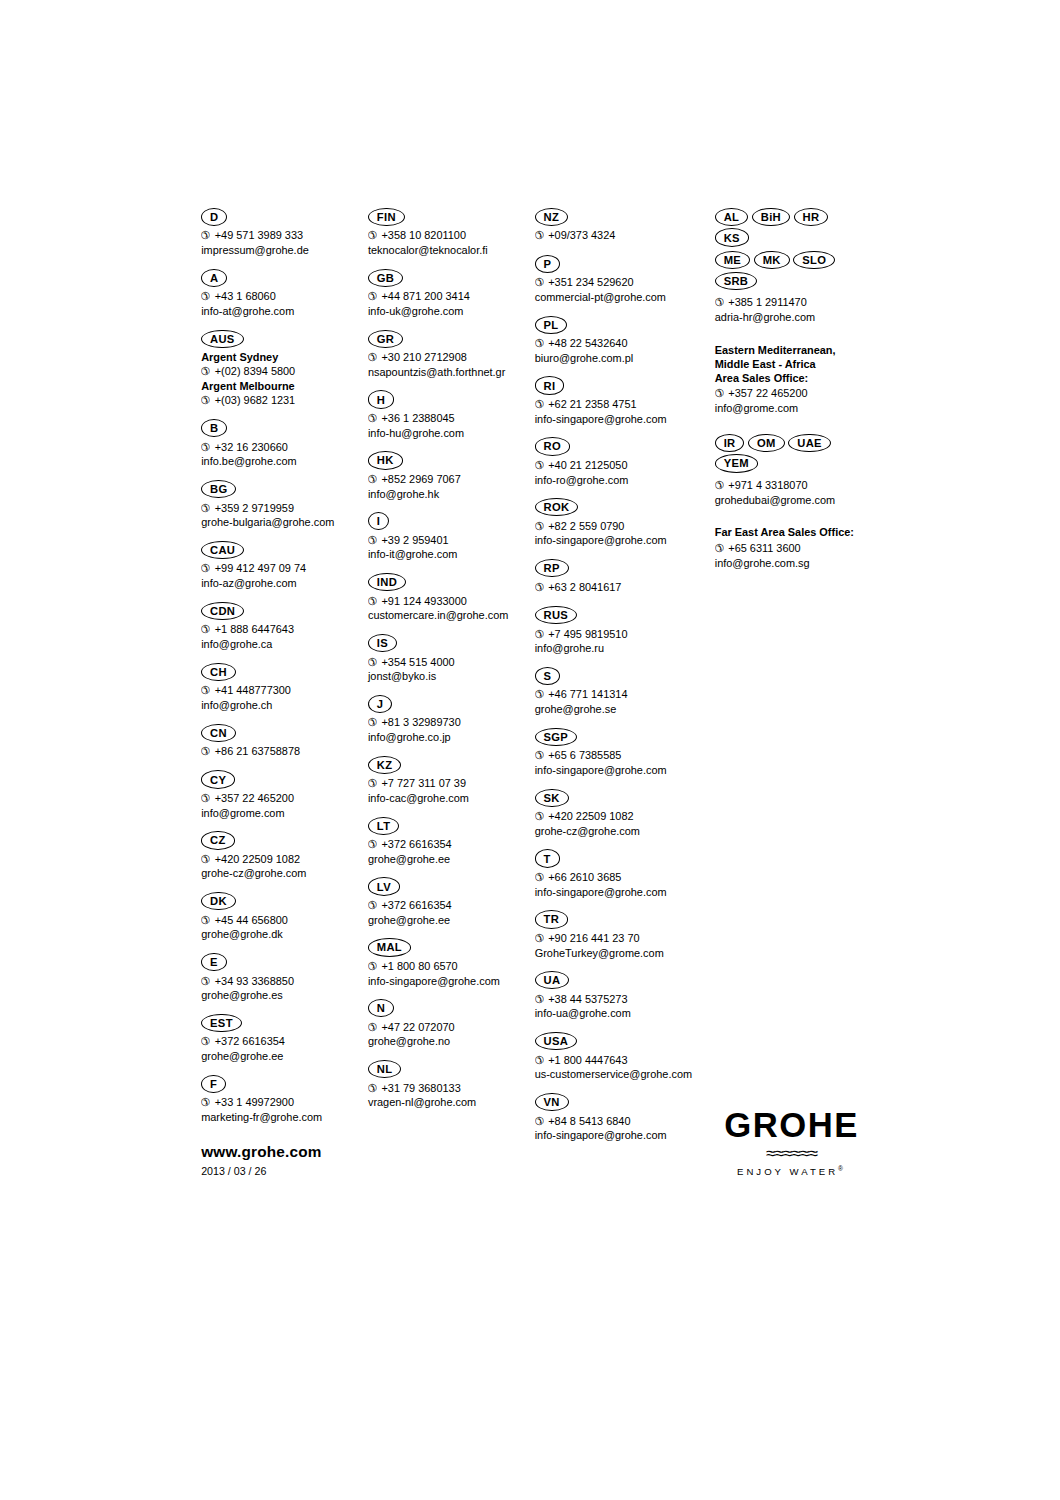D +49 571 3989 333 impressum@grohe.de
A +43 1 68060 info-at@grohe.com
AUS Argent Sydney +(02) 8394 5800 Argent Melbourne +(03) 9682 1231
B +32 16 230660 info.be@grohe.com
BG +359 2 9719959 grohe-bulgaria@grohe.com
CAU +99 412 497 09 74 info-az@grohe.com
CDN +1 888 6447643 info@grohe.ca
CH +41 448777300 info@grohe.ch
CN +86 21 63758878
CY +357 22 465200 info@grome.com
CZ +420 22509 1082 grohe-cz@grohe.com
DK +45 44 656800 grohe@grohe.dk
E +34 93 3368850 grohe@grohe.es
EST +372 6616354 grohe@grohe.ee
F +33 1 49972900 marketing-fr@grohe.com
FIN +358 10 8201100 teknocalor@teknocalor.fi
GB +44 871 200 3414 info-uk@grohe.com
GR +30 210 2712908 nsapountzis@ath.forthnet.gr
H +36 1 2388045 info-hu@grohe.com
HK +852 2969 7067 info@grohe.hk
I +39 2 959401 info-it@grohe.com
IND +91 124 4933000 customercare.in@grohe.com
IS +354 515 4000 jonst@byko.is
J +81 3 32989730 info@grohe.co.jp
KZ +7 727 311 07 39 info-cac@grohe.com
LT +372 6616354 grohe@grohe.ee
LV +372 6616354 grohe@grohe.ee
MAL +1 800 80 6570 info-singapore@grohe.com
N +47 22 072070 grohe@grohe.no
NL +31 79 3680133 vragen-nl@grohe.com
NZ +09/373 4324
P +351 234 529620 commercial-pt@grohe.com
PL +48 22 5432640 biuro@grohe.com.pl
RI +62 21 2358 4751 info-singapore@grohe.com
RO +40 21 2125050 info-ro@grohe.com
ROK +82 2 559 0790 info-singapore@grohe.com
RP +63 2 8041617
RUS +7 495 9819510 info@grohe.ru
S +46 771 141314 grohe@grohe.se
SGP +65 6 7385585 info-singapore@grohe.com
SK +420 22509 1082 grohe-cz@grohe.com
T +66 2610 3685 info-singapore@grohe.com
TR +90 216 441 23 70 GroheTurkey@grome.com
UA +38 44 5375273 info-ua@grohe.com
USA +1 800 4447643 us-customerservice@grohe.com
VN +84 8 5413 6840 info-singapore@grohe.com
AL BiH HR KS
ME MK SLO SRB
+385 1 2911470 adria-hr@grohe.com
Eastern Mediterranean,
Middle East - Africa
Area Sales Office:
+357 22 465200 info@grome.com
IR OM UAE YEM
+971 4 3318070 grohedubai@grome.com
Far East Area Sales Office:
+65 6311 3600 info@grohe.com.sg
www.grohe.com
2013 / 03 / 26
GROHE
≈≈≈≈≈≈
ENJOY WATER®